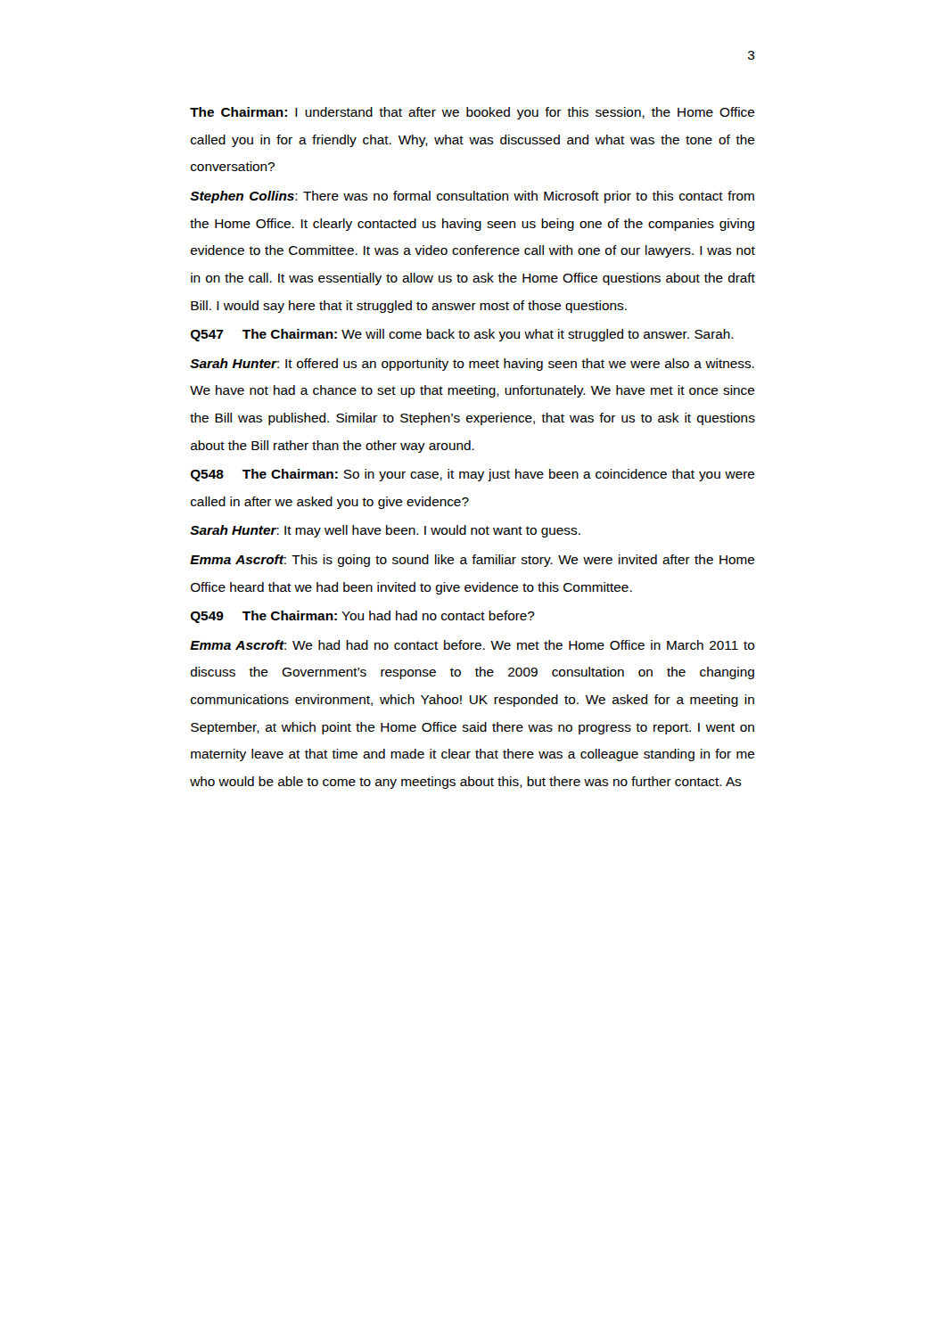3
The Chairman: I understand that after we booked you for this session, the Home Office called you in for a friendly chat. Why, what was discussed and what was the tone of the conversation?
Stephen Collins: There was no formal consultation with Microsoft prior to this contact from the Home Office. It clearly contacted us having seen us being one of the companies giving evidence to the Committee. It was a video conference call with one of our lawyers. I was not in on the call. It was essentially to allow us to ask the Home Office questions about the draft Bill. I would say here that it struggled to answer most of those questions.
Q547 The Chairman: We will come back to ask you what it struggled to answer. Sarah.
Sarah Hunter: It offered us an opportunity to meet having seen that we were also a witness. We have not had a chance to set up that meeting, unfortunately. We have met it once since the Bill was published. Similar to Stephen’s experience, that was for us to ask it questions about the Bill rather than the other way around.
Q548 The Chairman: So in your case, it may just have been a coincidence that you were called in after we asked you to give evidence?
Sarah Hunter: It may well have been. I would not want to guess.
Emma Ascroft: This is going to sound like a familiar story. We were invited after the Home Office heard that we had been invited to give evidence to this Committee.
Q549 The Chairman: You had had no contact before?
Emma Ascroft: We had had no contact before. We met the Home Office in March 2011 to discuss the Government’s response to the 2009 consultation on the changing communications environment, which Yahoo! UK responded to. We asked for a meeting in September, at which point the Home Office said there was no progress to report. I went on maternity leave at that time and made it clear that there was a colleague standing in for me who would be able to come to any meetings about this, but there was no further contact. As